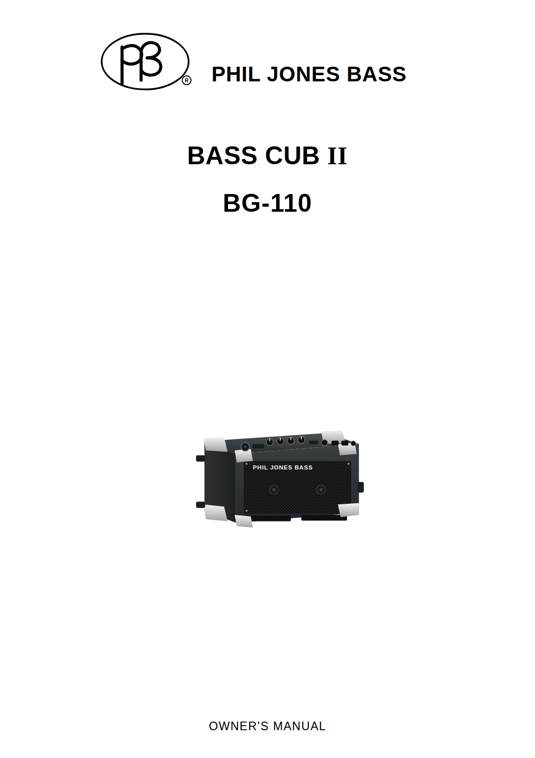R
PHIL JONES BASS
BASS CUB II
BG-110
PHIL JONES BASS
OWNER’S MANUAL